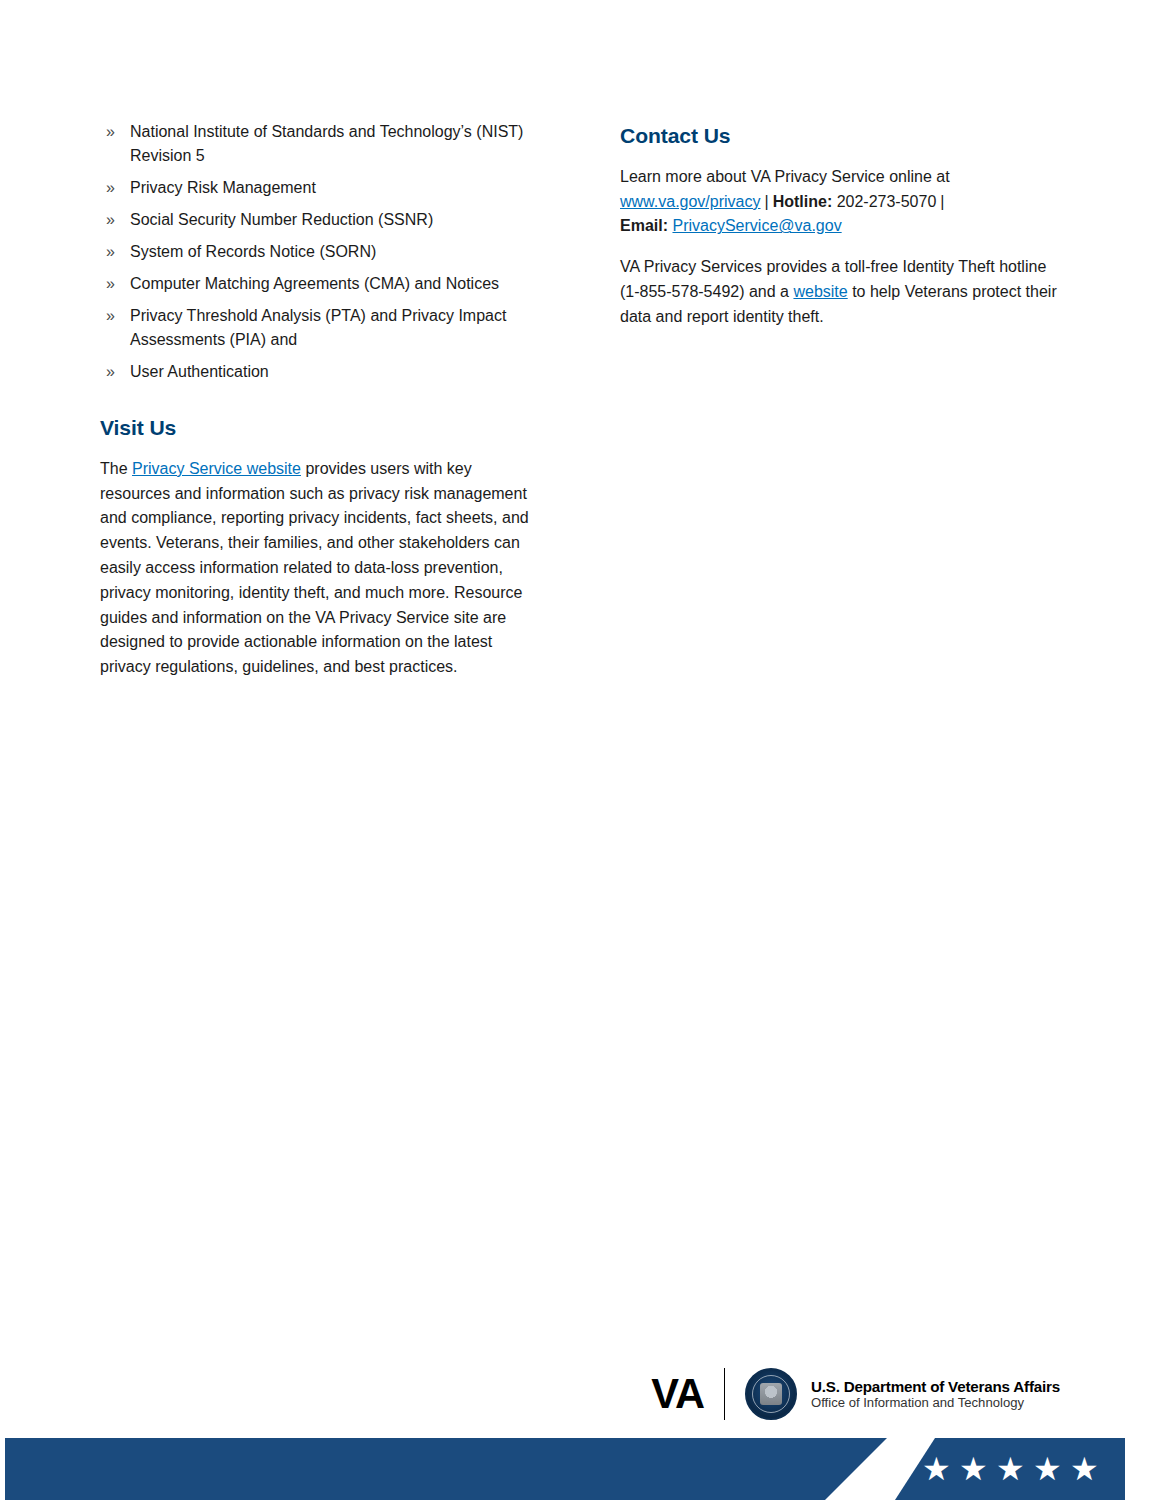National Institute of Standards and Technology’s (NIST) Revision 5
Privacy Risk Management
Social Security Number Reduction (SSNR)
System of Records Notice (SORN)
Computer Matching Agreements (CMA) and Notices
Privacy Threshold Analysis (PTA) and Privacy Impact Assessments (PIA) and
User Authentication
Visit Us
The Privacy Service website provides users with key resources and information such as privacy risk management and compliance, reporting privacy incidents, fact sheets, and events. Veterans, their families, and other stakeholders can easily access information related to data-loss prevention, privacy monitoring, identity theft, and much more. Resource guides and information on the VA Privacy Service site are designed to provide actionable information on the latest privacy regulations, guidelines, and best practices.
Contact Us
Learn more about VA Privacy Service online at
www.va.gov/privacy|Hotline: 202-273-5070|
Email: PrivacyService@va.gov
VA Privacy Services provides a toll-free Identity Theft hotline (1-855-578-5492) and a website to help Veterans protect their data and report identity theft.
VA
U.S. Department of Veterans Affairs
Office of Information and Technology
★★★★★